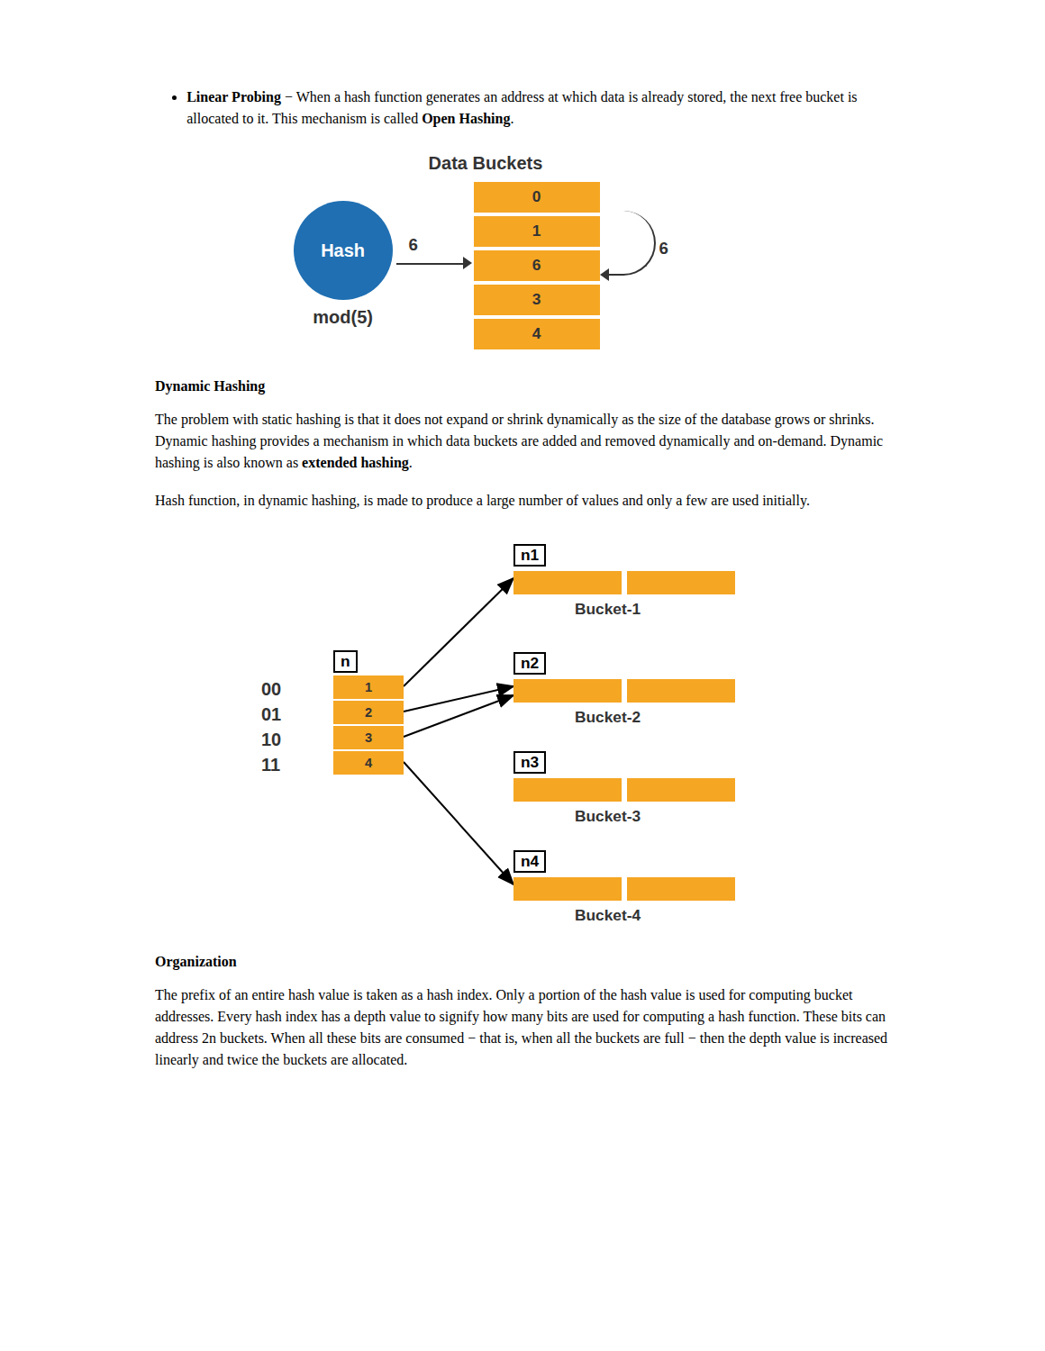Linear Probing − When a hash function generates an address at which data is already stored, the next free bucket is allocated to it. This mechanism is called Open Hashing.
Data Buckets
Hash
mod(5)
6
0
1
6
3
4
6
Dynamic Hashing
The problem with static hashing is that it does not expand or shrink dynamically as the size of the database grows or shrinks. Dynamic hashing provides a mechanism in which data buckets are added and removed dynamically and on-demand. Dynamic hashing is also known as extended hashing.
Hash function, in dynamic hashing, is made to produce a large number of values and only a few are used initially.
n1
Bucket-1
n2
Bucket-2
n3
Bucket-3
n4
Bucket-4
n
00
1
01
2
10
3
11
4
Organization
The prefix of an entire hash value is taken as a hash index. Only a portion of the hash value is used for computing bucket addresses. Every hash index has a depth value to signify how many bits are used for computing a hash function. These bits can address 2n buckets. When all these bits are consumed − that is, when all the buckets are full − then the depth value is increased linearly and twice the buckets are allocated.